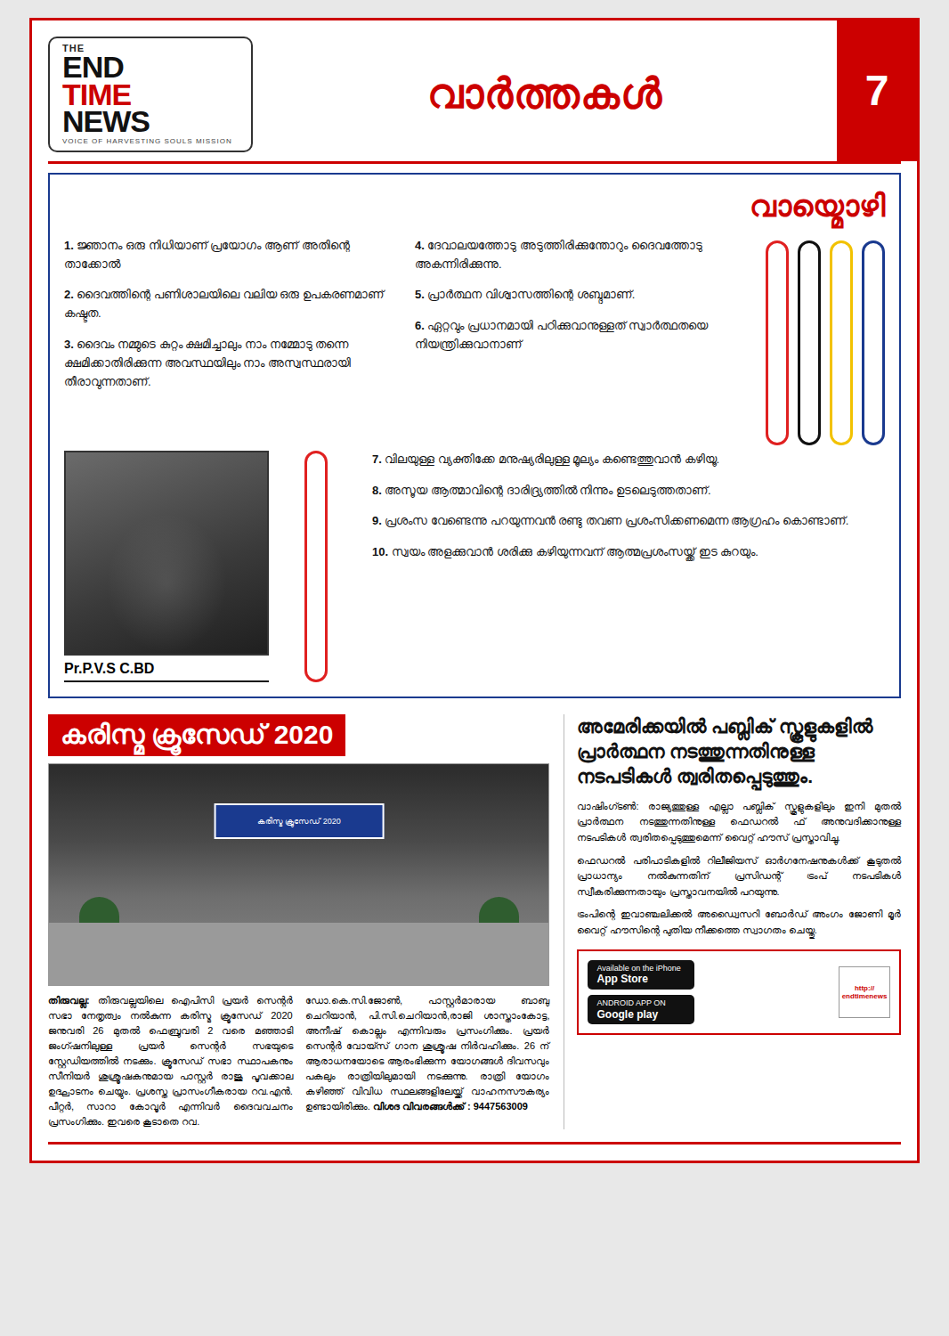THE END TIME NEWS VOICE OF HARVESTING SOULS MISSION
വാർത്തകൾ
7
വായ്മൊഴി
1. ജ്ഞാനം ഒരു നിധിയാണ് പ്രയോഗം ആണ് അതിന്റെ താക്കോൽ
2. ദൈവത്തിന്റെ പണിശാലയിലെ വലിയ ഒരു ഉപകരണമാണ് കഷ്ടത.
3. ദൈവം നമ്മുടെ കുറ്റം ക്ഷമിച്ചാലും നാം നമ്മോടു തന്നെ ക്ഷമിക്കാതിരിക്കുന്ന അവസ്ഥയിലും നാം അസ്വസ്ഥരായി തീരാവുന്നതാണ്.
4. ദേവാലയത്തോടു അടുത്തിരിക്കുന്തോറും ദൈവത്തോടു അകന്നിരിക്കുന്നു.
5. പ്രാർത്ഥന വിശ്വാസത്തിന്റെ ശബ്ദമാണ്.
6. ഏറ്റവും പ്രധാനമായി പഠിക്കുവാനുള്ളത് സ്വാർത്ഥതയെ നിയന്ത്രിക്കുവാനാണ്
Pr.P.V.S C.BD
7. വിലയുള്ള വ്യക്തിക്കേ മനുഷ്യരിലുള്ള മൂല്യം കണ്ടെത്തുവാൻ കഴിയൂ.
8. അസൂയ ആത്മാവിന്റെ ദാരിദ്ര്യത്തിൽ നിന്നും ഉടലെടുത്തതാണ്.
9. പ്രശംസ വേണ്ടെന്നു പറയുന്നവൻ രണ്ടു തവണ പ്രശംസിക്കണമെന്ന ആഗ്രഹം കൊണ്ടാണ്.
10. സ്വയം അളക്കുവാൻ ശരിക്കു കഴിയുന്നവന് ആത്മപ്രശംസയ്ക്ക് ഇട കുറയും.
കരിസ്മ ക്രൂസേഡ് 2020
കരിസ്മ ക്രൂസേഡ് 2020
തിരുവല്ല: തിരുവല്ലയിലെ ഐപിസി പ്രയർ സെന്റർ സഭാ നേതൃത്വം നൽകുന്ന കരിസ്മ ക്രൂസേഡ് 2020 ജനുവരി 26 മുതൽ ഫെബ്രുവരി 2 വരെ മഞ്ഞാടി ജംഗ്ഷനിലുള്ള പ്രയർ സെന്റർ സഭയുടെ സ്റ്റേഡിയത്തിൽ നടക്കും. ക്രൂസേഡ് സഭാ സ്ഥാപകനും സീനിയർ ശുശ്രൂഷകനുമായ പാസ്റ്റർ രാജു പൂവക്കാല ഉദ്ഘാടനം ചെയ്യും. പ്രശസ്ത പ്രാസംഗീകരായ റവ.എൻ. പീറ്റർ, സാറാ കോവൂർ എന്നിവർ ദൈവവചനം പ്രസംഗിക്കും. ഇവരെ കൂടാതെ റവ.
ഡോ.കെ.സി.ജോൺ, പാസ്റ്റർമാരായ ബാബു ചെറിയാൻ, പി.സി.ചെറിയാൻ,രാജി ശാസ്താംകോട്ട, അനീഷ് കൊല്ലം എന്നിവരും പ്രസംഗിക്കും. പ്രയർ സെന്റർ വോയ്സ് ഗാന ശുശ്രൂഷ നിർവഹിക്കും. 26 ന് ആരാധനയോടെ ആരംഭിക്കുന്ന യോഗങ്ങൾ ദിവസവും പകലും രാത്രിയിലുമായി നടക്കുന്നു. രാത്രി യോഗം കഴിഞ്ഞ് വിവിധ സ്ഥലങ്ങളിലേയ്ക്ക് വാഹനസൗകര്യം ഉണ്ടായിരിക്കും. വിശദ വിവരങ്ങൾക്ക് : 9447563009
അമേരിക്കയിൽ പബ്ലിക് സ്കൂളുകളിൽ പ്രാർത്ഥന നടത്തുന്നതിനുള്ള നടപടികൾ ത്വരിതപ്പെടുത്തും.
വാഷിംഗ്ടൺ: രാജ്യത്തുള്ള എല്ലാ പബ്ലിക് സ്കൂളുകളിലും ഇനി മുതൽ പ്രാർത്ഥന നടത്തുന്നതിനുള്ള ഫെഡറൽ ഫ് അനുവദിക്കാനുള്ള നടപടികൾ ത്വരിതപ്പെടുത്തുമെന്ന് വൈറ്റ് ഹൗസ് പ്രസ്താവിച്ചു.
ഫെഡറൽ പരിപാടികളിൽ റിലീജിയസ് ഓർഗനേഷനുകൾക്ക് കൂടുതൽ പ്രാധാന്യം നൽകുന്നതിന് പ്രസിഡന്റ് ട്രംപ് നടപടികൾ സ്വീകരിക്കുന്നതായും പ്രസ്താവനയിൽ പറയുന്നു.
ട്രംപിന്റെ ഇവാഞ്ചലിക്കൽ അഡ്വൈസറി ബോർഡ് അംഗം ജോണി മൂർ വൈറ്റ് ഹൗസിന്റെ പുതിയ നീക്കത്തെ സ്വാഗതം ചെയ്തു.
Available on the iPhone App Store
ANDROID APP ON Google play
http://
endtimenews